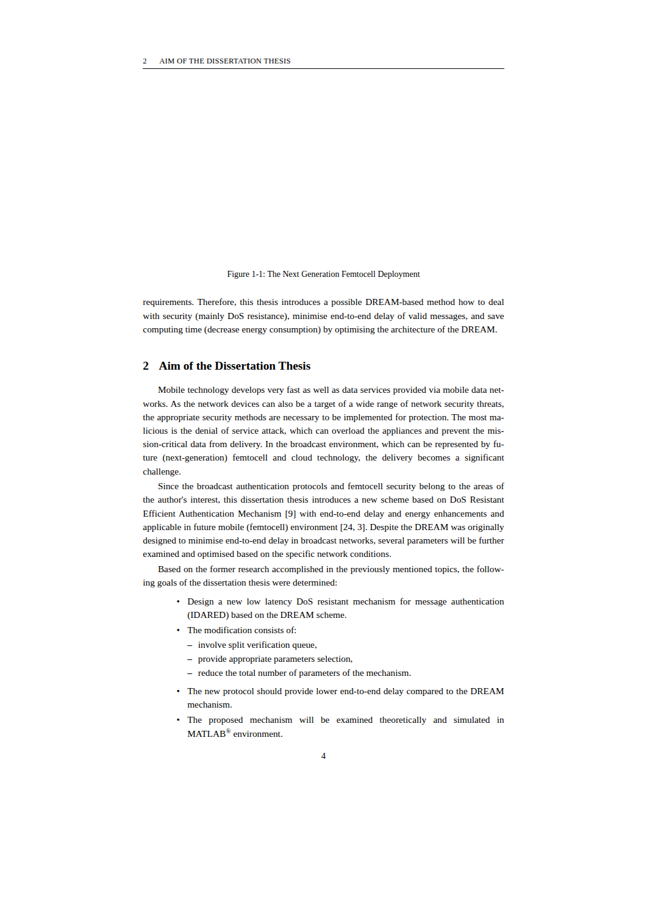2 Aim of the Dissertation Thesis
Figure 1-1: The Next Generation Femtocell Deployment
requirements. Therefore, this thesis introduces a possible DREAM-based method how to deal with security (mainly DoS resistance), minimise end-to-end delay of valid messages, and save computing time (decrease energy consumption) by optimising the architecture of the DREAM.
2 Aim of the Dissertation Thesis
Mobile technology develops very fast as well as data services provided via mobile data networks. As the network devices can also be a target of a wide range of network security threats, the appropriate security methods are necessary to be implemented for protection. The most malicious is the denial of service attack, which can overload the appliances and prevent the mission-critical data from delivery. In the broadcast environment, which can be represented by future (next-generation) femtocell and cloud technology, the delivery becomes a significant challenge.
Since the broadcast authentication protocols and femtocell security belong to the areas of the author's interest, this dissertation thesis introduces a new scheme based on DoS Resistant Efficient Authentication Mechanism [9] with end-to-end delay and energy enhancements and applicable in future mobile (femtocell) environment [24, 3]. Despite the DREAM was originally designed to minimise end-to-end delay in broadcast networks, several parameters will be further examined and optimised based on the specific network conditions.
Based on the former research accomplished in the previously mentioned topics, the following goals of the dissertation thesis were determined:
Design a new low latency DoS resistant mechanism for message authentication (IDARED) based on the DREAM scheme.
The modification consists of:
involve split verification queue,
provide appropriate parameters selection,
reduce the total number of parameters of the mechanism.
The new protocol should provide lower end-to-end delay compared to the DREAM mechanism.
The proposed mechanism will be examined theoretically and simulated in MATLAB® environment.
4